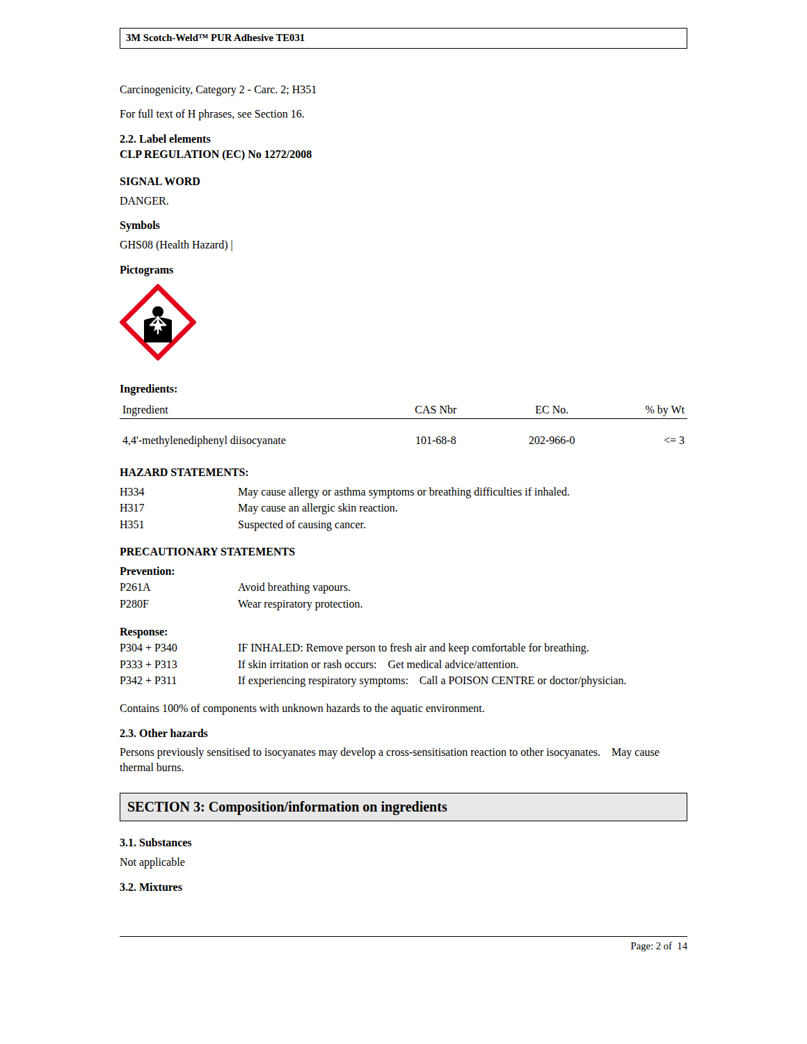3M Scotch-Weld™ PUR Adhesive TE031
Carcinogenicity, Category 2 - Carc. 2; H351
For full text of H phrases, see Section 16.
2.2. Label elements
CLP REGULATION (EC) No 1272/2008
SIGNAL WORD
DANGER.
Symbols
GHS08 (Health Hazard) |
Pictograms
Ingredients:
| Ingredient | CAS Nbr | EC No. | % by Wt |
| 4,4'-methylenediphenyl diisocyanate | 101-68-8 | 202-966-0 | <= 3 |
HAZARD STATEMENTS:
| H334 | May cause allergy or asthma symptoms or breathing difficulties if inhaled. |
| H317 | May cause an allergic skin reaction. |
| H351 | Suspected of causing cancer. |
PRECAUTIONARY STATEMENTS
Prevention:
| P261A | Avoid breathing vapours. |
| P280F | Wear respiratory protection. |
Response:
| P304 + P340 | IF INHALED: Remove person to fresh air and keep comfortable for breathing. |
| P333 + P313 | If skin irritation or rash occurs: Get medical advice/attention. |
| P342 + P311 | If experiencing respiratory symptoms: Call a POISON CENTRE or doctor/physician. |
Contains 100% of components with unknown hazards to the aquatic environment.
2.3. Other hazards
Persons previously sensitised to isocyanates may develop a cross-sensitisation reaction to other isocyanates. May cause thermal burns.
SECTION 3: Composition/information on ingredients
3.1. Substances
Not applicable
3.2. Mixtures
Page: 2 of 14